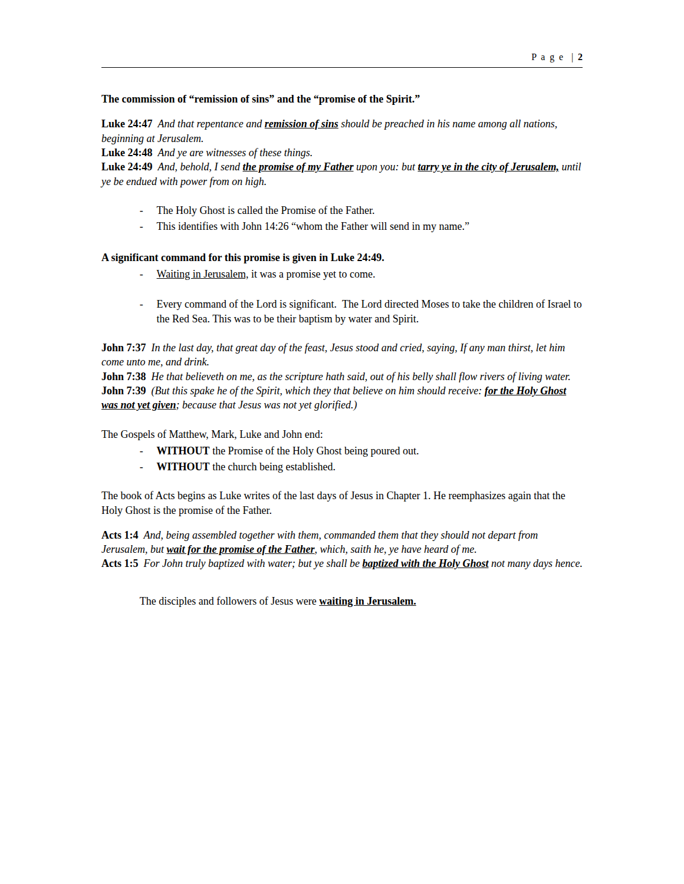P a g e | 2
The commission of “remission of sins” and the “promise of the Spirit.”
Luke 24:47 And that repentance and remission of sins should be preached in his name among all nations, beginning at Jerusalem.
Luke 24:48 And ye are witnesses of these things.
Luke 24:49 And, behold, I send the promise of my Father upon you: but tarry ye in the city of Jerusalem, until ye be endued with power from on high.
The Holy Ghost is called the Promise of the Father.
This identifies with John 14:26 “whom the Father will send in my name.”
A significant command for this promise is given in Luke 24:49.
Waiting in Jerusalem, it was a promise yet to come.
Every command of the Lord is significant. The Lord directed Moses to take the children of Israel to the Red Sea. This was to be their baptism by water and Spirit.
John 7:37 In the last day, that great day of the feast, Jesus stood and cried, saying, If any man thirst, let him come unto me, and drink.
John 7:38 He that believeth on me, as the scripture hath said, out of his belly shall flow rivers of living water.
John 7:39 (But this spake he of the Spirit, which they that believe on him should receive: for the Holy Ghost was not yet given; because that Jesus was not yet glorified.)
The Gospels of Matthew, Mark, Luke and John end:
WITHOUT the Promise of the Holy Ghost being poured out.
WITHOUT the church being established.
The book of Acts begins as Luke writes of the last days of Jesus in Chapter 1. He reemphasizes again that the Holy Ghost is the promise of the Father.
Acts 1:4 And, being assembled together with them, commanded them that they should not depart from Jerusalem, but wait for the promise of the Father, which, saith he, ye have heard of me.
Acts 1:5 For John truly baptized with water; but ye shall be baptized with the Holy Ghost not many days hence.
The disciples and followers of Jesus were waiting in Jerusalem.